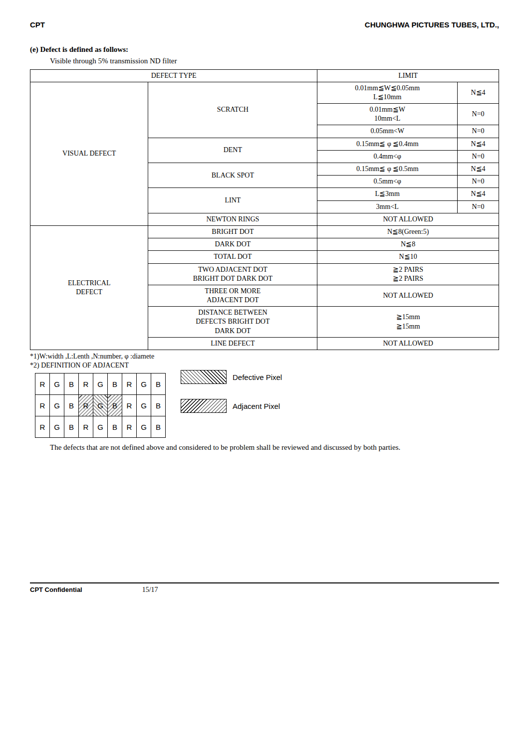CPT
CHUNGHWA PICTURES TUBES, LTD.,
(e) Defect is defined as follows:
Visible through 5% transmission ND filter
| DEFECT TYPE | LIMIT |
| VISUAL DEFECT | SCRATCH | 0.01mm≦W≦0.05mm L≦10mm | N≦4 |
| 0.01mm≦W 10mm<L | N=0 |
| 0.05mm<W | N=0 |
| DENT | 0.15mm≦ φ ≦0.4mm | N≦4 |
| 0.4mm<φ | N=0 |
| BLACK SPOT | 0.15mm≦ φ ≦0.5mm | N≦4 |
| 0.5mm<φ | N=0 |
| LINT | L≦3mm | N≦4 |
| 3mm<L | N=0 |
| NEWTON RINGS | NOT ALLOWED |
| ELECTRICAL DEFECT | BRIGHT DOT | N≦8(Green:5) |
| DARK DOT | N≦8 |
| TOTAL DOT | N≦10 |
| TWO ADJACENT DOT BRIGHT DOT DARK DOT | ≧2 PAIRS ≧2 PAIRS |
| THREE OR MORE ADJACENT DOT | NOT ALLOWED |
| DISTANCE BETWEEN DEFECTS BRIGHT DOT DARK DOT | ≧15mm ≧15mm |
| LINE DEFECT | NOT ALLOWED |
*1)W:width ,L:Lenth ,N:number, φ :diamete
*2) DEFINITION OF ADJACENT
| R | G | B | R | G | B | R | G | B |
| R | G | B | R | G | B | R | G | B |
| R | G | B | R | G | B | R | G | B |
Defective Pixel
Adjacent Pixel
The defects that are not defined above and considered to be problem shall be reviewed and discussed by both parties.
CPT Confidential 15/17